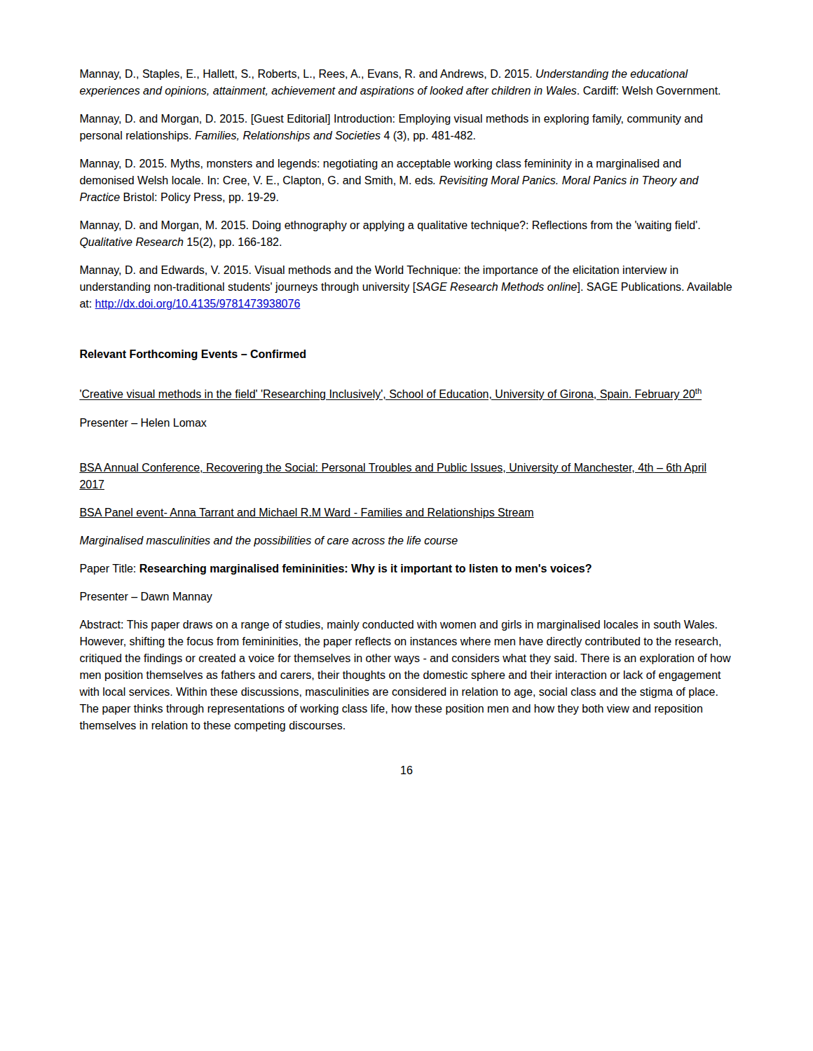Mannay, D., Staples, E., Hallett, S., Roberts, L., Rees, A., Evans, R. and Andrews, D. 2015. Understanding the educational experiences and opinions, attainment, achievement and aspirations of looked after children in Wales. Cardiff: Welsh Government.
Mannay, D. and Morgan, D. 2015. [Guest Editorial] Introduction: Employing visual methods in exploring family, community and personal relationships. Families, Relationships and Societies 4 (3), pp. 481-482.
Mannay, D. 2015. Myths, monsters and legends: negotiating an acceptable working class femininity in a marginalised and demonised Welsh locale. In: Cree, V. E., Clapton, G. and Smith, M. eds. Revisiting Moral Panics. Moral Panics in Theory and Practice Bristol: Policy Press, pp. 19-29.
Mannay, D. and Morgan, M. 2015. Doing ethnography or applying a qualitative technique?: Reflections from the 'waiting field'. Qualitative Research 15(2), pp. 166-182.
Mannay, D. and Edwards, V. 2015. Visual methods and the World Technique: the importance of the elicitation interview in understanding non-traditional students' journeys through university [SAGE Research Methods online]. SAGE Publications. Available at: http://dx.doi.org/10.4135/9781473938076
Relevant Forthcoming Events – Confirmed
'Creative visual methods in the field' 'Researching Inclusively', School of Education, University of Girona, Spain. February 20th
Presenter – Helen Lomax
BSA Annual Conference, Recovering the Social: Personal Troubles and Public Issues, University of Manchester, 4th – 6th April 2017
BSA Panel event- Anna Tarrant and Michael R.M Ward - Families and Relationships Stream
Marginalised masculinities and the possibilities of care across the life course
Paper Title: Researching marginalised femininities: Why is it important to listen to men's voices?
Presenter – Dawn Mannay
Abstract: This paper draws on a range of studies, mainly conducted with women and girls in marginalised locales in south Wales. However, shifting the focus from femininities, the paper reflects on instances where men have directly contributed to the research, critiqued the findings or created a voice for themselves in other ways - and considers what they said. There is an exploration of how men position themselves as fathers and carers, their thoughts on the domestic sphere and their interaction or lack of engagement with local services. Within these discussions, masculinities are considered in relation to age, social class and the stigma of place. The paper thinks through representations of working class life, how these position men and how they both view and reposition themselves in relation to these competing discourses.
16